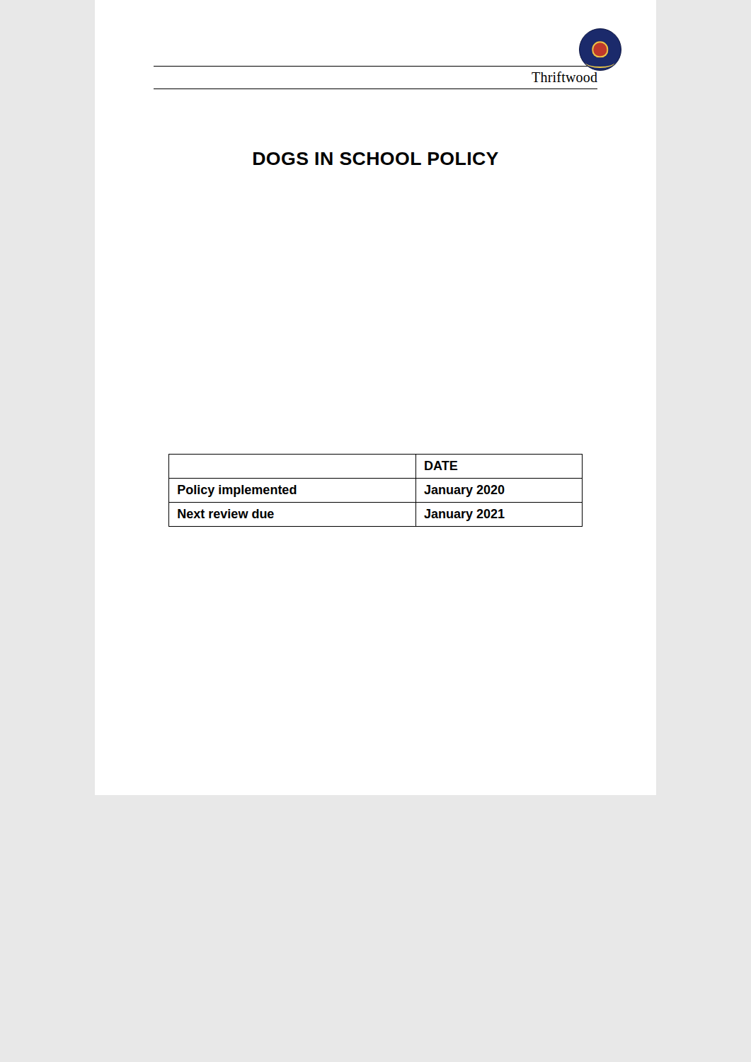Thriftwood
DOGS IN SCHOOL POLICY
| | DATE |
| Policy implemented | January 2020 |
| Next review due | January 2021 |